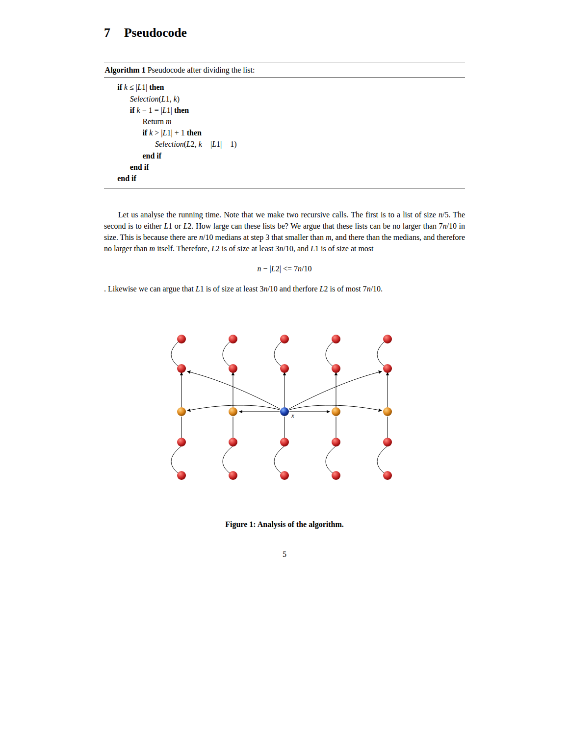7 Pseudocode
Algorithm 1 Pseudocode after dividing the list:
if k ≤ |L1| then
Selection(L1, k)
if k − 1 = |L1| then
Return m
if k > |L1| + 1 then
Selection(L2, k − |L1| − 1)
end if
end if
end if
Let us analyse the running time. Note that we make two recursive calls. The first is to a list of size n/5. The second is to either L1 or L2. How large can these lists be? We argue that these lists can be no larger than 7n/10 in size. This is because there are n/10 medians at step 3 that smaller than m, and there than the medians, and therefore no larger than m itself. Therefore, L2 is of size at least 3n/10, and L1 is of size at most
n − |L2| <= 7n/10
. Likewise we can argue that L1 is of size at least 3n/10 and therfore L2 is of most 7n/10.
x
Figure 1: Analysis of the algorithm.
5